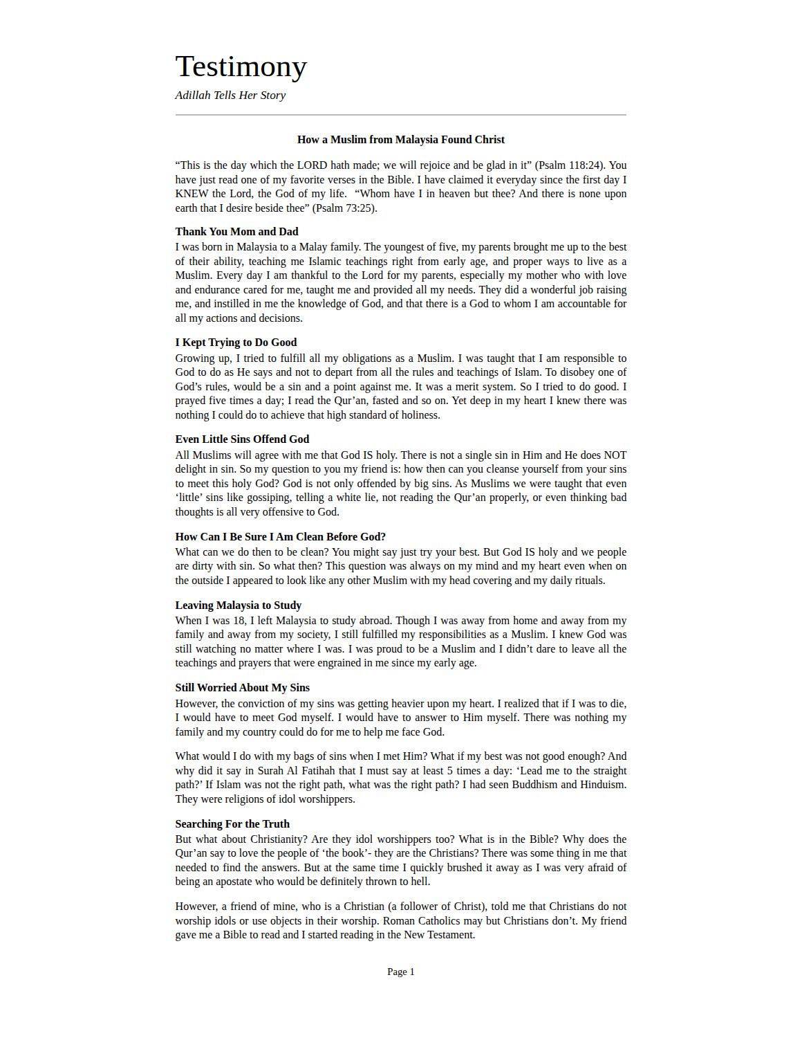Testimony
Adillah Tells Her Story
How a Muslim from Malaysia Found Christ
“This is the day which the LORD hath made; we will rejoice and be glad in it” (Psalm 118:24). You have just read one of my favorite verses in the Bible. I have claimed it everyday since the first day I KNEW the Lord, the God of my life. “Whom have I in heaven but thee? And there is none upon earth that I desire beside thee” (Psalm 73:25).
Thank You Mom and Dad
I was born in Malaysia to a Malay family. The youngest of five, my parents brought me up to the best of their ability, teaching me Islamic teachings right from early age, and proper ways to live as a Muslim. Every day I am thankful to the Lord for my parents, especially my mother who with love and endurance cared for me, taught me and provided all my needs. They did a wonderful job raising me, and instilled in me the knowledge of God, and that there is a God to whom I am accountable for all my actions and decisions.
I Kept Trying to Do Good
Growing up, I tried to fulfill all my obligations as a Muslim. I was taught that I am responsible to God to do as He says and not to depart from all the rules and teachings of Islam. To disobey one of God’s rules, would be a sin and a point against me. It was a merit system. So I tried to do good. I prayed five times a day; I read the Qur’an, fasted and so on. Yet deep in my heart I knew there was nothing I could do to achieve that high standard of holiness.
Even Little Sins Offend God
All Muslims will agree with me that God IS holy. There is not a single sin in Him and He does NOT delight in sin. So my question to you my friend is: how then can you cleanse yourself from your sins to meet this holy God? God is not only offended by big sins. As Muslims we were taught that even ‘little’ sins like gossiping, telling a white lie, not reading the Qur’an properly, or even thinking bad thoughts is all very offensive to God.
How Can I Be Sure I Am Clean Before God?
What can we do then to be clean? You might say just try your best. But God IS holy and we people are dirty with sin. So what then? This question was always on my mind and my heart even when on the outside I appeared to look like any other Muslim with my head covering and my daily rituals.
Leaving Malaysia to Study
When I was 18, I left Malaysia to study abroad. Though I was away from home and away from my family and away from my society, I still fulfilled my responsibilities as a Muslim. I knew God was still watching no matter where I was. I was proud to be a Muslim and I didn’t dare to leave all the teachings and prayers that were engrained in me since my early age.
Still Worried About My Sins
However, the conviction of my sins was getting heavier upon my heart. I realized that if I was to die, I would have to meet God myself. I would have to answer to Him myself. There was nothing my family and my country could do for me to help me face God.
What would I do with my bags of sins when I met Him? What if my best was not good enough? And why did it say in Surah Al Fatihah that I must say at least 5 times a day: ‘Lead me to the straight path?’ If Islam was not the right path, what was the right path? I had seen Buddhism and Hinduism. They were religions of idol worshippers.
Searching For the Truth
But what about Christianity? Are they idol worshippers too? What is in the Bible? Why does the Qur’an say to love the people of ‘the book’- they are the Christians? There was some thing in me that needed to find the answers. But at the same time I quickly brushed it away as I was very afraid of being an apostate who would be definitely thrown to hell.
However, a friend of mine, who is a Christian (a follower of Christ), told me that Christians do not worship idols or use objects in their worship. Roman Catholics may but Christians don’t. My friend gave me a Bible to read and I started reading in the New Testament.
Page 1